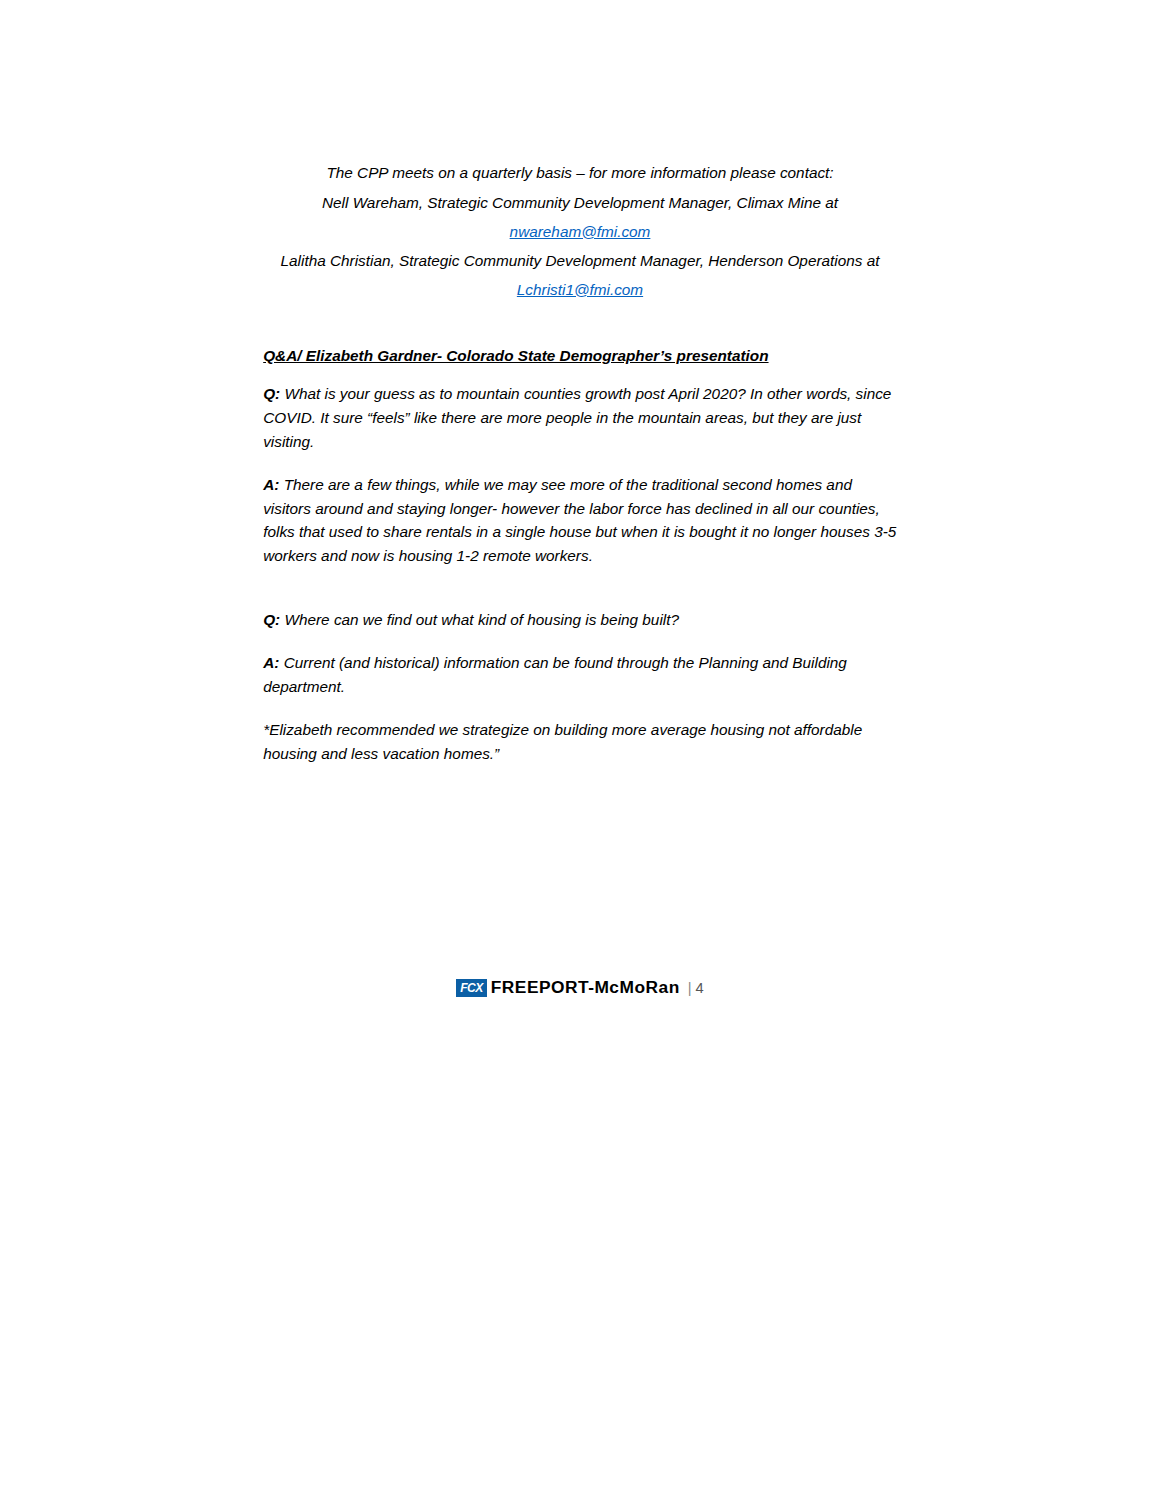The CPP meets on a quarterly basis – for more information please contact:
Nell Wareham, Strategic Community Development Manager, Climax Mine at nwareham@fmi.com
Lalitha Christian, Strategic Community Development Manager, Henderson Operations at Lchristi1@fmi.com
Q&A/ Elizabeth Gardner- Colorado State Demographer’s presentation
Q: What is your guess as to mountain counties growth post April 2020? In other words, since COVID. It sure “feels” like there are more people in the mountain areas, but they are just visiting.
A: There are a few things, while we may see more of the traditional second homes and visitors around and staying longer- however the labor force has declined in all our counties, folks that used to share rentals in a single house but when it is bought it no longer houses 3-5 workers and now is housing 1-2 remote workers.
Q: Where can we find out what kind of housing is being built?
A: Current (and historical) information can be found through the Planning and Building department.
*Elizabeth recommended we strategize on building more average housing not affordable housing and less vacation homes.”
FCX FREEPORT-McMoRan |4